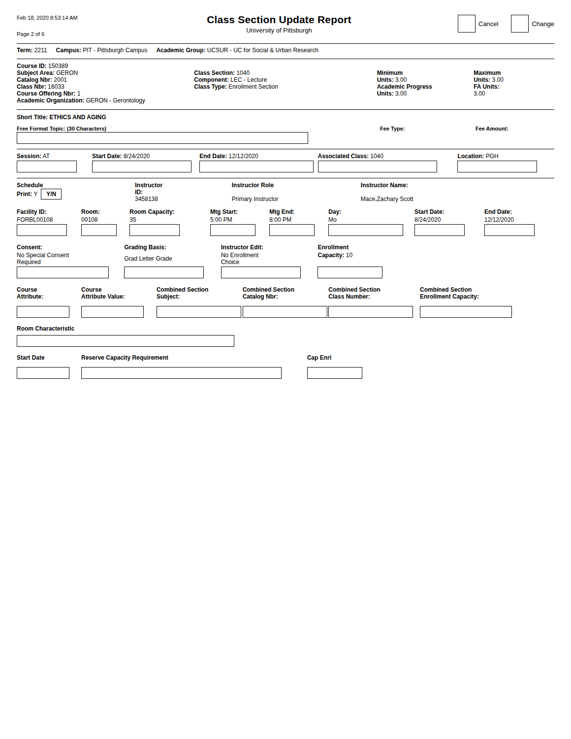Feb 18, 2020 8:53:14 AM
Page 2 of 6
Class Section Update Report
University of Pittsburgh
Cancel
Change
Term: 2211 Campus: PIT - Pittsburgh Campus Academic Group: UCSUR - UC for Social & Urban Research
| Course ID: 150389 Subject Area: GERON Catalog Nbr: 2001 Class Nbr: 16033 Course Offering Nbr: 1 Academic Organization: GERON - Gerontology | Class Section: 1040 Component: LEC - Lecture Class Type: Enrollment Section | Minimum Units: 3.00 Academic Progress Units: 3.00 | Maximum Units: 3.00 FA Units: 3.00 |
Short Title: ETHICS AND AGING
Free Format Topic: (30 Characters)
Fee Type:
Fee Amount:
| Session: AT | Start Date: 8/24/2020 | End Date: 12/12/2020 | Associated Class: 1040 | Location: PGH |
| Schedule Print: Y Y/N | Instructor ID: 3458138 | Instructor Role Primary Instructor | Instructor Name: Mace,Zachary Scott |
| Facility ID: | Room: | Room Capacity: | Mtg Start: | Mtg End: | Day: | Start Date: | End Date: |
| FORBL00108 | 00108 | 35 | 5:00 PM | 8:00 PM | Mo | 8/24/2020 | 12/12/2020 |
| Consent: | Grading Basis: | Instructor Edit: | Enrollment | |
| No Special Consent Required | Grad Letter Grade | No Enrollment Choice | Capacity: 10 | |
| Course Attribute: | Course Attribute Value: | Combined Section Subject: | Combined Section Catalog Nbr: | Combined Section Class Number: | Combined Section Enrollment Capacity: |
Room Characteristic
| Start Date | Reserve Capacity Requirement | Cap Enrl |